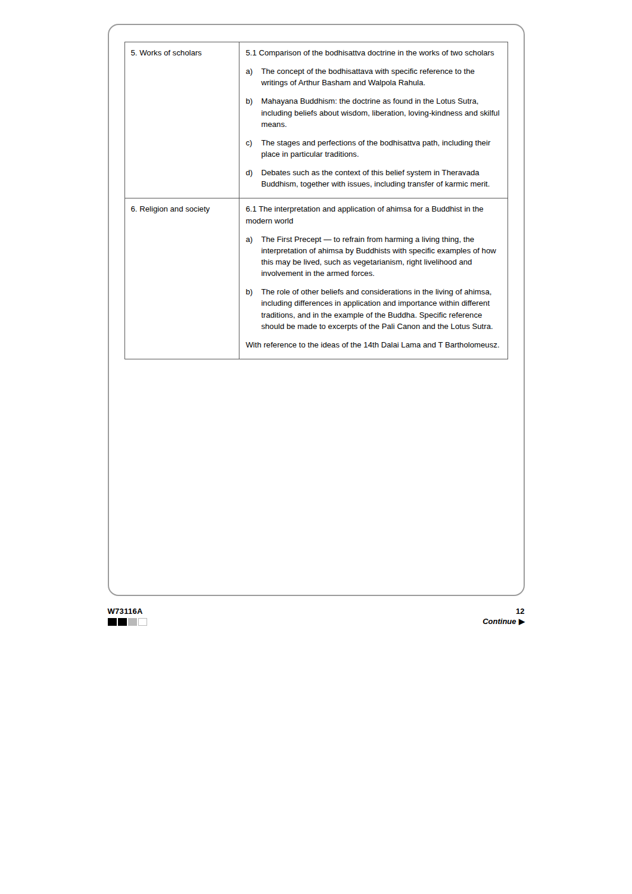| 5. Works of scholars | 5.1 Comparison of the bodhisattva doctrine in the works of two scholars a) The concept of the bodhisattava with specific reference to the writings of Arthur Basham and Walpola Rahula. b) Mahayana Buddhism: the doctrine as found in the Lotus Sutra, including beliefs about wisdom, liberation, loving-kindness and skilful means. c) The stages and perfections of the bodhisattva path, including their place in particular traditions. d) Debates such as the context of this belief system in Theravada Buddhism, together with issues, including transfer of karmic merit. |
| 6. Religion and society | 6.1 The interpretation and application of ahimsa for a Buddhist in the modern world a) The First Precept — to refrain from harming a living thing, the interpretation of ahimsa by Buddhists with specific examples of how this may be lived, such as vegetarianism, right livelihood and involvement in the armed forces. b) The role of other beliefs and considerations in the living of ahimsa, including differences in application and importance within different traditions, and in the example of the Buddha. Specific reference should be made to excerpts of the Pali Canon and the Lotus Sutra. With reference to the ideas of the 14th Dalai Lama and T Bartholomeusz. |
W73116A
12
Continue▶